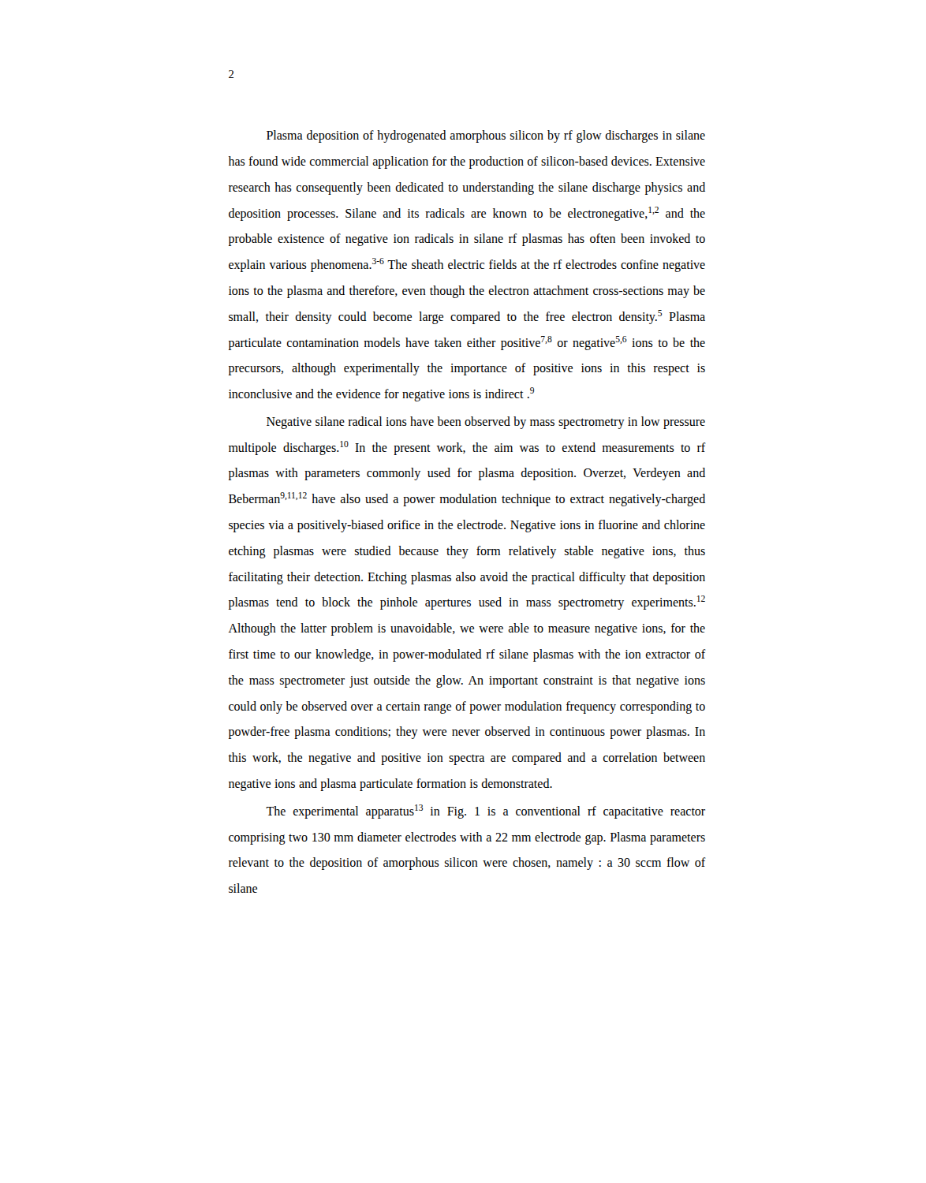2
Plasma deposition of hydrogenated amorphous silicon by rf glow discharges in silane has found wide commercial application for the production of silicon-based devices. Extensive research has consequently been dedicated to understanding the silane discharge physics and deposition processes. Silane and its radicals are known to be electronegative,1,2 and the probable existence of negative ion radicals in silane rf plasmas has often been invoked to explain various phenomena.3-6 The sheath electric fields at the rf electrodes confine negative ions to the plasma and therefore, even though the electron attachment cross-sections may be small, their density could become large compared to the free electron density.5 Plasma particulate contamination models have taken either positive7,8 or negative5,6 ions to be the precursors, although experimentally the importance of positive ions in this respect is inconclusive and the evidence for negative ions is indirect .9
Negative silane radical ions have been observed by mass spectrometry in low pressure multipole discharges.10 In the present work, the aim was to extend measurements to rf plasmas with parameters commonly used for plasma deposition. Overzet, Verdeyen and Beberman9,11,12 have also used a power modulation technique to extract negatively-charged species via a positively-biased orifice in the electrode. Negative ions in fluorine and chlorine etching plasmas were studied because they form relatively stable negative ions, thus facilitating their detection. Etching plasmas also avoid the practical difficulty that deposition plasmas tend to block the pinhole apertures used in mass spectrometry experiments.12 Although the latter problem is unavoidable, we were able to measure negative ions, for the first time to our knowledge, in power-modulated rf silane plasmas with the ion extractor of the mass spectrometer just outside the glow. An important constraint is that negative ions could only be observed over a certain range of power modulation frequency corresponding to powder-free plasma conditions; they were never observed in continuous power plasmas. In this work, the negative and positive ion spectra are compared and a correlation between negative ions and plasma particulate formation is demonstrated.
The experimental apparatus13 in Fig. 1 is a conventional rf capacitative reactor comprising two 130 mm diameter electrodes with a 22 mm electrode gap. Plasma parameters relevant to the deposition of amorphous silicon were chosen, namely : a 30 sccm flow of silane